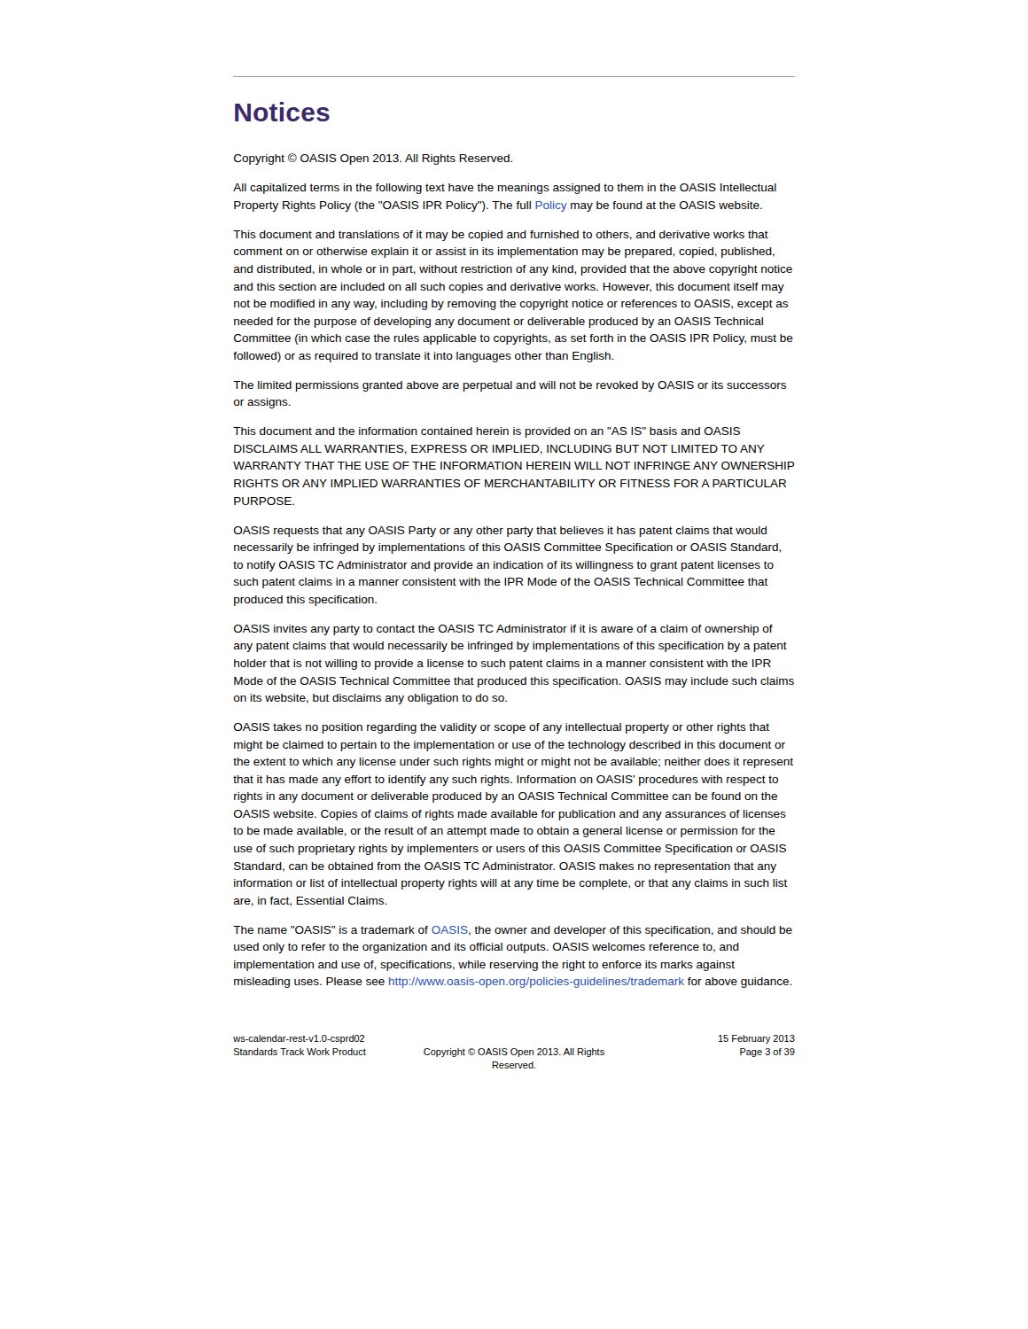Notices
Copyright © OASIS Open 2013. All Rights Reserved.
All capitalized terms in the following text have the meanings assigned to them in the OASIS Intellectual Property Rights Policy (the "OASIS IPR Policy"). The full Policy may be found at the OASIS website.
This document and translations of it may be copied and furnished to others, and derivative works that comment on or otherwise explain it or assist in its implementation may be prepared, copied, published, and distributed, in whole or in part, without restriction of any kind, provided that the above copyright notice and this section are included on all such copies and derivative works. However, this document itself may not be modified in any way, including by removing the copyright notice or references to OASIS, except as needed for the purpose of developing any document or deliverable produced by an OASIS Technical Committee (in which case the rules applicable to copyrights, as set forth in the OASIS IPR Policy, must be followed) or as required to translate it into languages other than English.
The limited permissions granted above are perpetual and will not be revoked by OASIS or its successors or assigns.
This document and the information contained herein is provided on an "AS IS" basis and OASIS DISCLAIMS ALL WARRANTIES, EXPRESS OR IMPLIED, INCLUDING BUT NOT LIMITED TO ANY WARRANTY THAT THE USE OF THE INFORMATION HEREIN WILL NOT INFRINGE ANY OWNERSHIP RIGHTS OR ANY IMPLIED WARRANTIES OF MERCHANTABILITY OR FITNESS FOR A PARTICULAR PURPOSE.
OASIS requests that any OASIS Party or any other party that believes it has patent claims that would necessarily be infringed by implementations of this OASIS Committee Specification or OASIS Standard, to notify OASIS TC Administrator and provide an indication of its willingness to grant patent licenses to such patent claims in a manner consistent with the IPR Mode of the OASIS Technical Committee that produced this specification.
OASIS invites any party to contact the OASIS TC Administrator if it is aware of a claim of ownership of any patent claims that would necessarily be infringed by implementations of this specification by a patent holder that is not willing to provide a license to such patent claims in a manner consistent with the IPR Mode of the OASIS Technical Committee that produced this specification. OASIS may include such claims on its website, but disclaims any obligation to do so.
OASIS takes no position regarding the validity or scope of any intellectual property or other rights that might be claimed to pertain to the implementation or use of the technology described in this document or the extent to which any license under such rights might or might not be available; neither does it represent that it has made any effort to identify any such rights. Information on OASIS' procedures with respect to rights in any document or deliverable produced by an OASIS Technical Committee can be found on the OASIS website. Copies of claims of rights made available for publication and any assurances of licenses to be made available, or the result of an attempt made to obtain a general license or permission for the use of such proprietary rights by implementers or users of this OASIS Committee Specification or OASIS Standard, can be obtained from the OASIS TC Administrator. OASIS makes no representation that any information or list of intellectual property rights will at any time be complete, or that any claims in such list are, in fact, Essential Claims.
The name "OASIS" is a trademark of OASIS, the owner and developer of this specification, and should be used only to refer to the organization and its official outputs. OASIS welcomes reference to, and implementation and use of, specifications, while reserving the right to enforce its marks against misleading uses. Please see http://www.oasis-open.org/policies-guidelines/trademark for above guidance.
ws-calendar-rest-v1.0-csprd02
15 February 2013
Standards Track Work Product
Copyright © OASIS Open 2013. All Rights Reserved.
Page 3 of 39